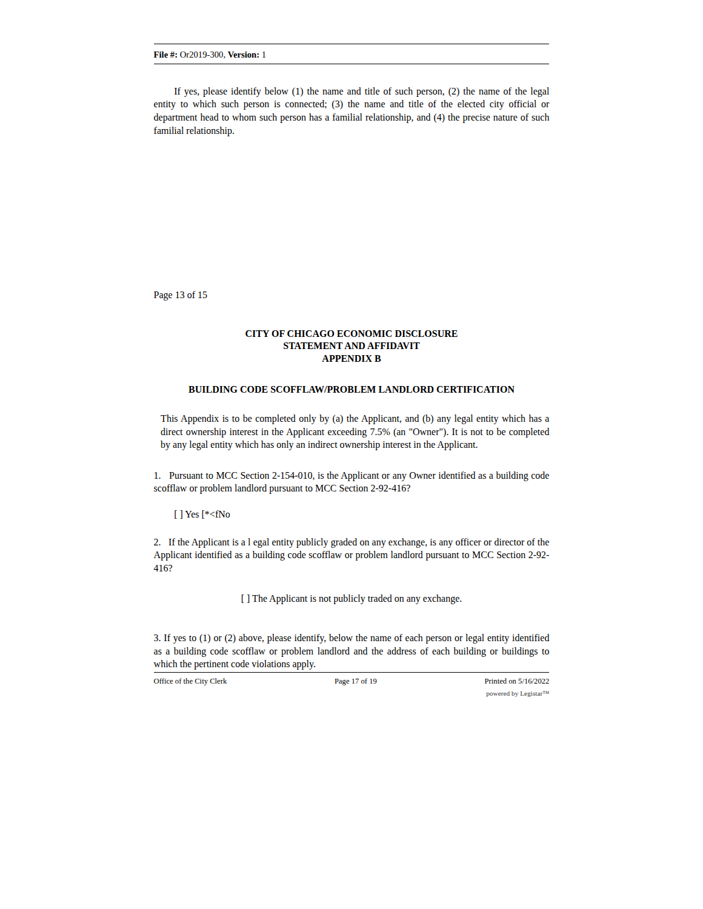File #: Or2019-300, Version: 1
If yes, please identify below (1) the name and title of such person, (2) the name of the legal entity to which such person is connected; (3) the name and title of the elected city official or department head to whom such person has a familial relationship, and (4) the precise nature of such familial relationship.
Page 13 of 15
CITY OF CHICAGO ECONOMIC DISCLOSURE STATEMENT AND AFFIDAVIT APPENDIX B
BUILDING CODE SCOFFLAW/PROBLEM LANDLORD CERTIFICATION
This Appendix is to be completed only by (a) the Applicant, and (b) any legal entity which has a direct ownership interest in the Applicant exceeding 7.5% (an "Owner"). It is not to be completed by any legal entity which has only an indirect ownership interest in the Applicant.
1. Pursuant to MCC Section 2-154-010, is the Applicant or any Owner identified as a building code scofflaw or problem landlord pursuant to MCC Section 2-92-416?
[ ] Yes [*<fNo
2. If the Applicant is a l egal entity publicly graded on any exchange, is any officer or director of the Applicant identified as a building code scofflaw or problem landlord pursuant to MCC Section 2-92-416?
[ ] The Applicant is not publicly traded on any exchange.
3. If yes to (1) or (2) above, please identify, below the name of each person or legal entity identified as a building code scofflaw or problem landlord and the address of each building or buildings to which the pertinent code violations apply.
Office of the City Clerk
Page 17 of 19
Printed on 5/16/2022
powered by Legistar™